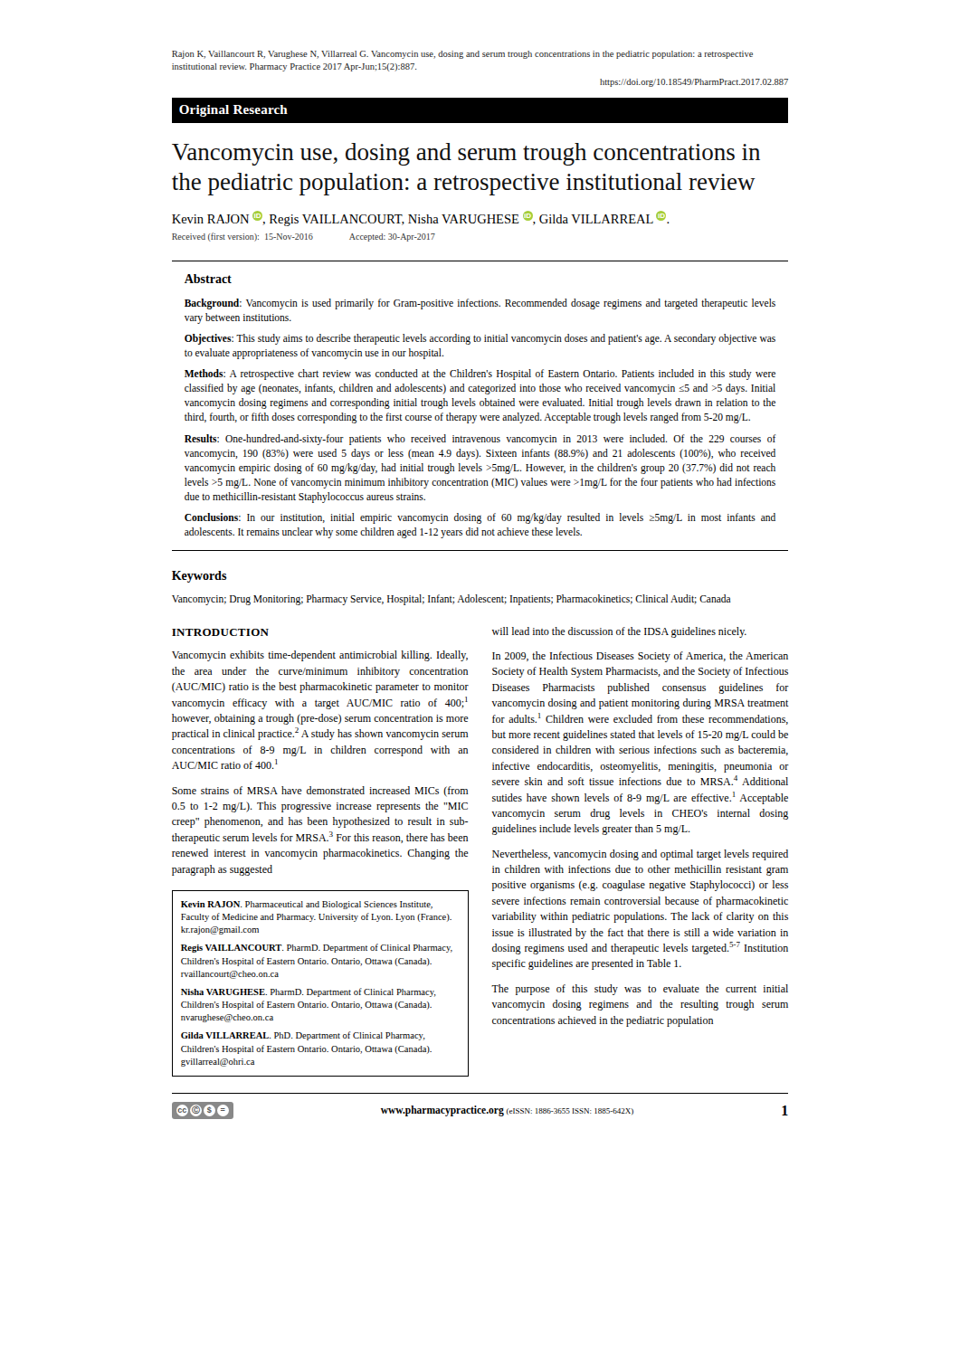Rajon K, Vaillancourt R, Varughese N, Villarreal G. Vancomycin use, dosing and serum trough concentrations in the pediatric population: a retrospective institutional review. Pharmacy Practice 2017 Apr-Jun;15(2):887.
https://doi.org/10.18549/PharmPract.2017.02.887
Original Research
Vancomycin use, dosing and serum trough concentrations in the pediatric population: a retrospective institutional review
Kevin RAJON iD, Regis VAILLANCOURT, Nisha VARUGHESE iD, Gilda VILLARREAL iD.
Received (first version): 15-Nov-2016Accepted: 30-Apr-2017
Abstract
Background: Vancomycin is used primarily for Gram-positive infections. Recommended dosage regimens and targeted therapeutic levels vary between institutions.
Objectives: This study aims to describe therapeutic levels according to initial vancomycin doses and patient's age. A secondary objective was to evaluate appropriateness of vancomycin use in our hospital.
Methods: A retrospective chart review was conducted at the Children's Hospital of Eastern Ontario. Patients included in this study were classified by age (neonates, infants, children and adolescents) and categorized into those who received vancomycin ≤5 and >5 days. Initial vancomycin dosing regimens and corresponding initial trough levels obtained were evaluated. Initial trough levels drawn in relation to the third, fourth, or fifth doses corresponding to the first course of therapy were analyzed. Acceptable trough levels ranged from 5-20 mg/L.
Results: One-hundred-and-sixty-four patients who received intravenous vancomycin in 2013 were included. Of the 229 courses of vancomycin, 190 (83%) were used 5 days or less (mean 4.9 days). Sixteen infants (88.9%) and 21 adolescents (100%), who received vancomycin empiric dosing of 60 mg/kg/day, had initial trough levels >5mg/L. However, in the children's group 20 (37.7%) did not reach levels >5 mg/L. None of vancomycin minimum inhibitory concentration (MIC) values were >1mg/L for the four patients who had infections due to methicillin-resistant Staphylococcus aureus strains.
Conclusions: In our institution, initial empiric vancomycin dosing of 60 mg/kg/day resulted in levels ≥5mg/L in most infants and adolescents. It remains unclear why some children aged 1-12 years did not achieve these levels.
Keywords
Vancomycin; Drug Monitoring; Pharmacy Service, Hospital; Infant; Adolescent; Inpatients; Pharmacokinetics; Clinical Audit; Canada
INTRODUCTION
Vancomycin exhibits time-dependent antimicrobial killing. Ideally, the area under the curve/minimum inhibitory concentration (AUC/MIC) ratio is the best pharmacokinetic parameter to monitor vancomycin efficacy with a target AUC/MIC ratio of 400;1 however, obtaining a trough (pre-dose) serum concentration is more practical in clinical practice.2 A study has shown vancomycin serum concentrations of 8-9 mg/L in children correspond with an AUC/MIC ratio of 400.1
Some strains of MRSA have demonstrated increased MICs (from 0.5 to 1-2 mg/L). This progressive increase represents the "MIC creep" phenomenon, and has been hypothesized to result in sub-therapeutic serum levels for MRSA.3 For this reason, there has been renewed interest in vancomycin pharmacokinetics. Changing the paragraph as suggested
Kevin RAJON. Pharmaceutical and Biological Sciences Institute, Faculty of Medicine and Pharmacy. University of Lyon. Lyon (France). kr.rajon@gmail.com
Regis VAILLANCOURT. PharmD. Department of Clinical Pharmacy, Children's Hospital of Eastern Ontario. Ontario, Ottawa (Canada). rvaillancourt@cheo.on.ca
Nisha VARUGHESE. PharmD. Department of Clinical Pharmacy, Children's Hospital of Eastern Ontario. Ontario, Ottawa (Canada). nvarughese@cheo.on.ca
Gilda VILLARREAL. PhD. Department of Clinical Pharmacy, Children's Hospital of Eastern Ontario. Ontario, Ottawa (Canada). gvillarreal@ohri.ca
will lead into the discussion of the IDSA guidelines nicely.
In 2009, the Infectious Diseases Society of America, the American Society of Health System Pharmacists, and the Society of Infectious Diseases Pharmacists published consensus guidelines for vancomycin dosing and patient monitoring during MRSA treatment for adults.1 Children were excluded from these recommendations, but more recent guidelines stated that levels of 15-20 mg/L could be considered in children with serious infections such as bacteremia, infective endocarditis, osteomyelitis, meningitis, pneumonia or severe skin and soft tissue infections due to MRSA.4 Additional sutides have shown levels of 8-9 mg/L are effective.1 Acceptable vancomycin serum drug levels in CHEO's internal dosing guidelines include levels greater than 5 mg/L.
Nevertheless, vancomycin dosing and optimal target levels required in children with infections due to other methicillin resistant gram positive organisms (e.g. coagulase negative Staphylococci) or less severe infections remain controversial because of pharmacokinetic variability within pediatric populations. The lack of clarity on this issue is illustrated by the fact that there is still a wide variation in dosing regimens used and therapeutic levels targeted.5-7 Institution specific guidelines are presented in Table 1.
The purpose of this study was to evaluate the current initial vancomycin dosing regimens and the resulting trough serum concentrations achieved in the pediatric population
ccⒸ$=
www.pharmacypractice.org (eISSN: 1886-3655 ISSN: 1885-642X)
1